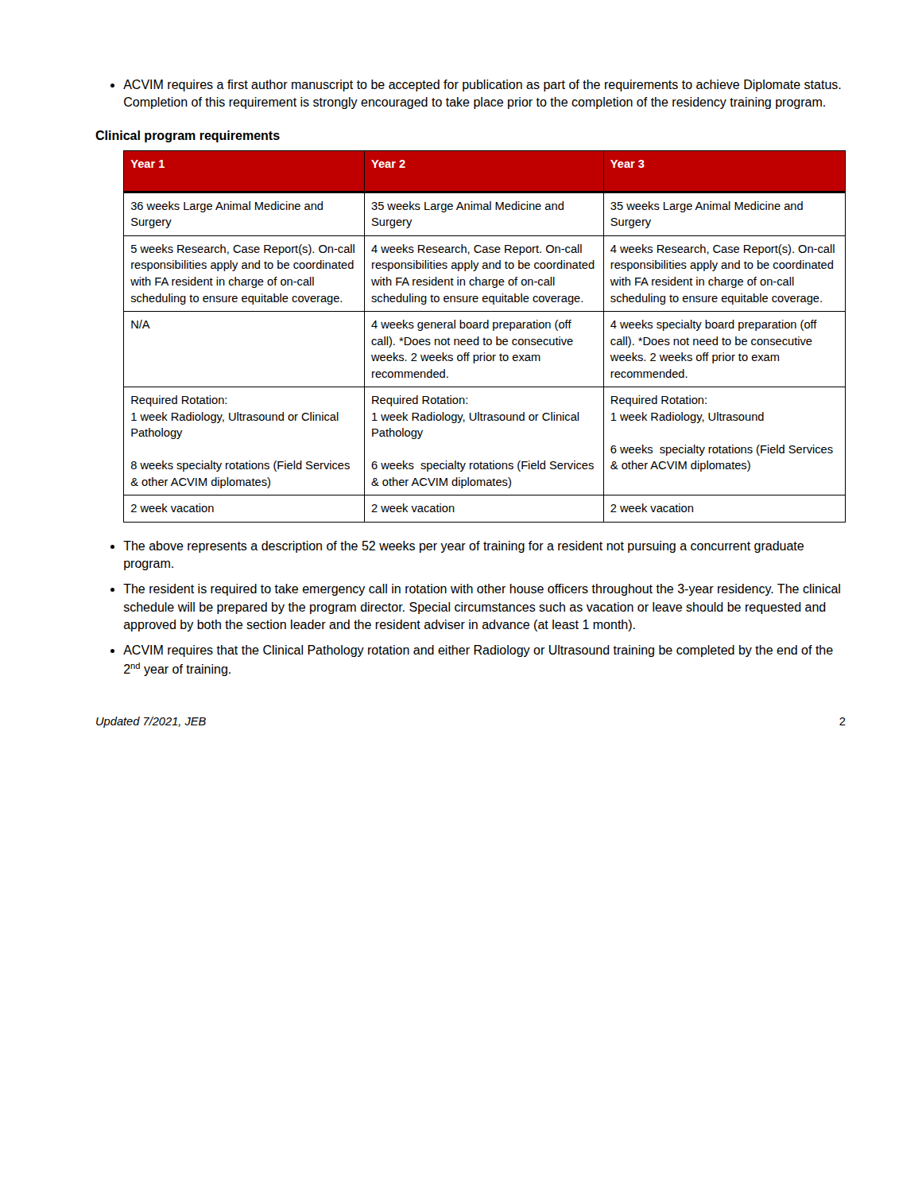ACVIM requires a first author manuscript to be accepted for publication as part of the requirements to achieve Diplomate status. Completion of this requirement is strongly encouraged to take place prior to the completion of the residency training program.
Clinical program requirements
| Year 1 | Year 2 | Year 3 |
| --- | --- | --- |
| 36 weeks Large Animal Medicine and Surgery | 35 weeks Large Animal Medicine and Surgery | 35 weeks Large Animal Medicine and Surgery |
| 5 weeks Research, Case Report(s). On-call responsibilities apply and to be coordinated with FA resident in charge of on-call scheduling to ensure equitable coverage. | 4 weeks Research, Case Report. On-call responsibilities apply and to be coordinated with FA resident in charge of on-call scheduling to ensure equitable coverage. | 4 weeks Research, Case Report(s). On-call responsibilities apply and to be coordinated with FA resident in charge of on-call scheduling to ensure equitable coverage. |
| N/A | 4 weeks general board preparation (off call). *Does not need to be consecutive weeks. 2 weeks off prior to exam recommended. | 4 weeks specialty board preparation (off call). *Does not need to be consecutive weeks. 2 weeks off prior to exam recommended. |
| Required Rotation: 1 week Radiology, Ultrasound or Clinical Pathology 8 weeks specialty rotations (Field Services & other ACVIM diplomates) | Required Rotation: 1 week Radiology, Ultrasound or Clinical Pathology 6 weeks specialty rotations (Field Services & other ACVIM diplomates) | Required Rotation: 1 week Radiology, Ultrasound 6 weeks specialty rotations (Field Services & other ACVIM diplomates) |
| 2 week vacation | 2 week vacation | 2 week vacation |
The above represents a description of the 52 weeks per year of training for a resident not pursuing a concurrent graduate program.
The resident is required to take emergency call in rotation with other house officers throughout the 3-year residency. The clinical schedule will be prepared by the program director. Special circumstances such as vacation or leave should be requested and approved by both the section leader and the resident adviser in advance (at least 1 month).
ACVIM requires that the Clinical Pathology rotation and either Radiology or Ultrasound training be completed by the end of the 2nd year of training.
Updated 7/2021, JEB
2